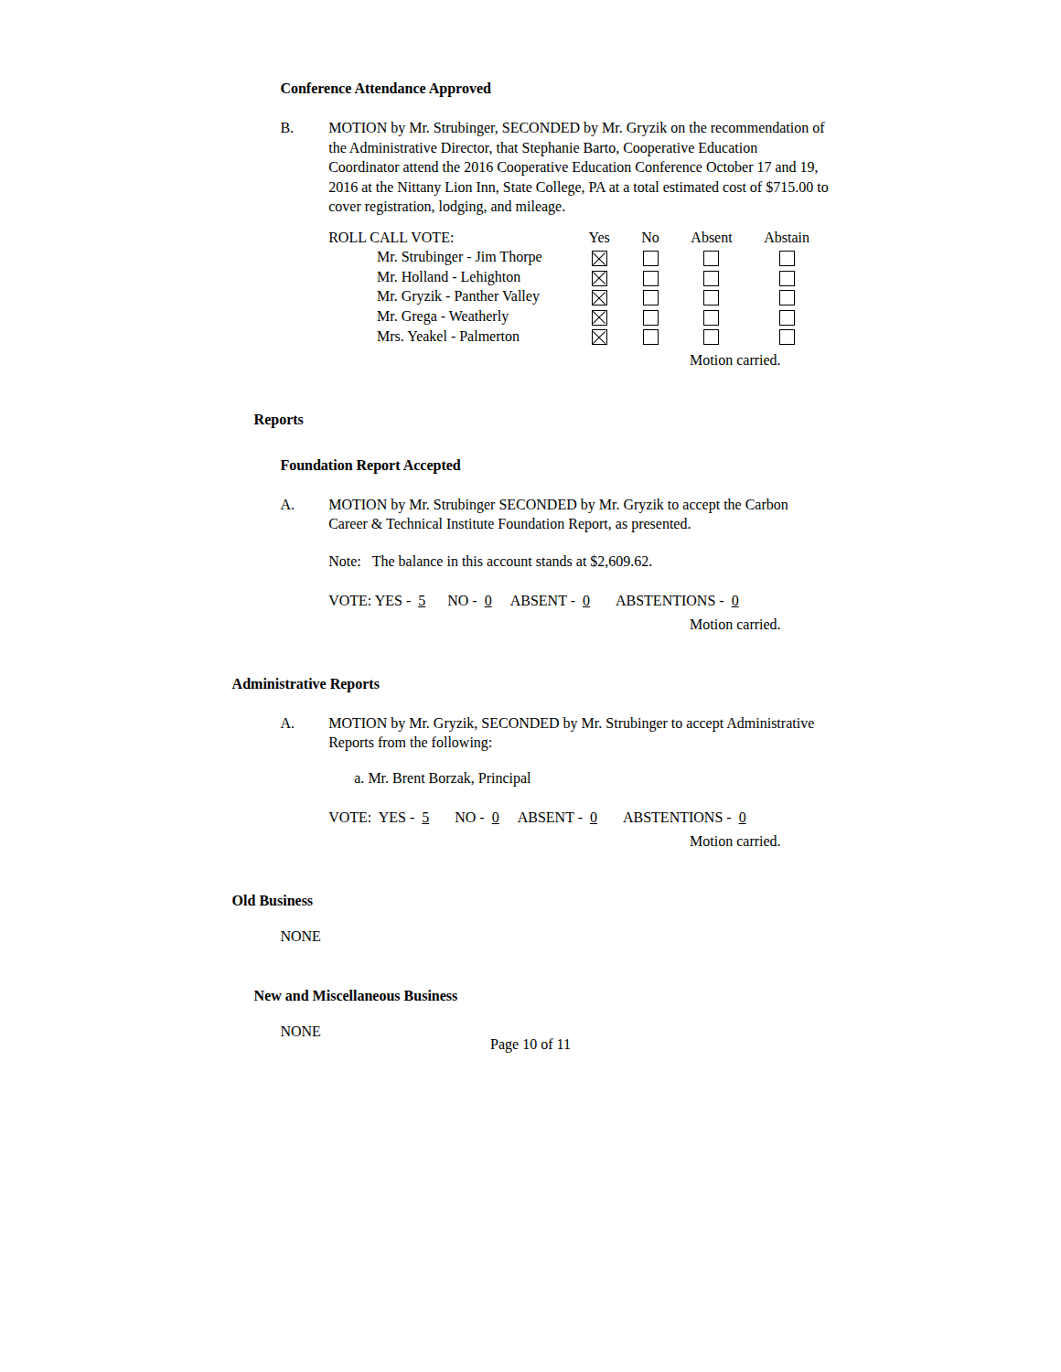Conference Attendance Approved
B.
MOTION by Mr. Strubinger, SECONDED by Mr. Gryzik on the recommendation of the Administrative Director, that Stephanie Barto, Cooperative Education Coordinator attend the 2016 Cooperative Education Conference October 17 and 19, 2016 at the Nittany Lion Inn, State College, PA at a total estimated cost of $715.00 to cover registration, lodging, and mileage.
| ROLL CALL VOTE: | Yes | No | Absent | Abstain |
| Mr. Strubinger - Jim Thorpe | | | | |
| Mr. Holland - Lehighton | | | | |
| Mr. Gryzik - Panther Valley | | | | |
| Mr. Grega - Weatherly | | | | |
| Mrs. Yeakel - Palmerton | | | | |
Motion carried.
Reports
Foundation Report Accepted
A.
MOTION by Mr. Strubinger SECONDED by Mr. Gryzik to accept the Carbon Career & Technical Institute Foundation Report, as presented.
Note: The balance in this account stands at $2,609.62.
VOTE: YES - 5 NO - 0 ABSENT - 0 ABSTENTIONS - 0
Motion carried.
Administrative Reports
A.
MOTION by Mr. Gryzik, SECONDED by Mr. Strubinger to accept Administrative Reports from the following:
Mr. Brent Borzak, Principal
VOTE: YES - 5 NO - 0 ABSENT - 0 ABSTENTIONS - 0
Motion carried.
Old Business
NONE
New and Miscellaneous Business
NONE
Page 10 of 11